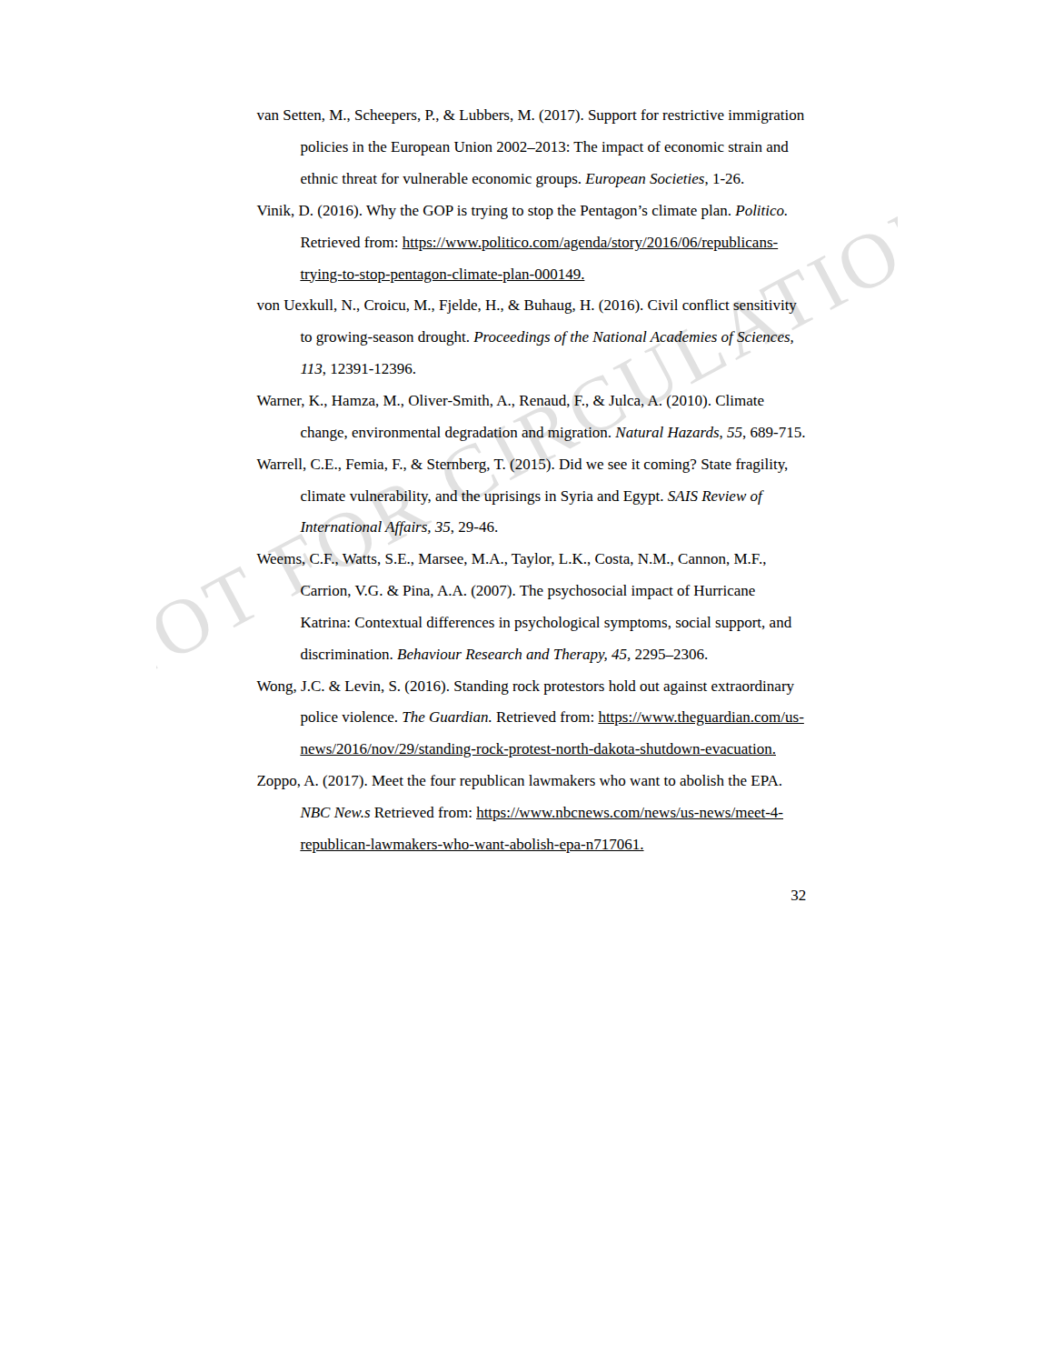NOT FOR CIRCULATION
van Setten, M., Scheepers, P., & Lubbers, M. (2017). Support for restrictive immigration policies in the European Union 2002–2013: The impact of economic strain and ethnic threat for vulnerable economic groups. European Societies, 1-26.
Vinik, D. (2016). Why the GOP is trying to stop the Pentagon’s climate plan. Politico. Retrieved from: https://www.politico.com/agenda/story/2016/06/republicans-trying-to-stop-pentagon-climate-plan-000149.
von Uexkull, N., Croicu, M., Fjelde, H., & Buhaug, H. (2016). Civil conflict sensitivity to growing-season drought. Proceedings of the National Academies of Sciences, 113, 12391-12396.
Warner, K., Hamza, M., Oliver-Smith, A., Renaud, F., & Julca, A. (2010). Climate change, environmental degradation and migration. Natural Hazards, 55, 689-715.
Warrell, C.E., Femia, F., & Sternberg, T. (2015). Did we see it coming? State fragility, climate vulnerability, and the uprisings in Syria and Egypt. SAIS Review of International Affairs, 35, 29-46.
Weems, C.F., Watts, S.E., Marsee, M.A., Taylor, L.K., Costa, N.M., Cannon, M.F., Carrion, V.G. & Pina, A.A. (2007). The psychosocial impact of Hurricane Katrina: Contextual differences in psychological symptoms, social support, and discrimination. Behaviour Research and Therapy, 45, 2295–2306.
Wong, J.C. & Levin, S. (2016). Standing rock protestors hold out against extraordinary police violence. The Guardian. Retrieved from: https://www.theguardian.com/us-news/2016/nov/29/standing-rock-protest-north-dakota-shutdown-evacuation.
Zoppo, A. (2017). Meet the four republican lawmakers who want to abolish the EPA. NBC New.s Retrieved from: https://www.nbcnews.com/news/us-news/meet-4-republican-lawmakers-who-want-abolish-epa-n717061.
32